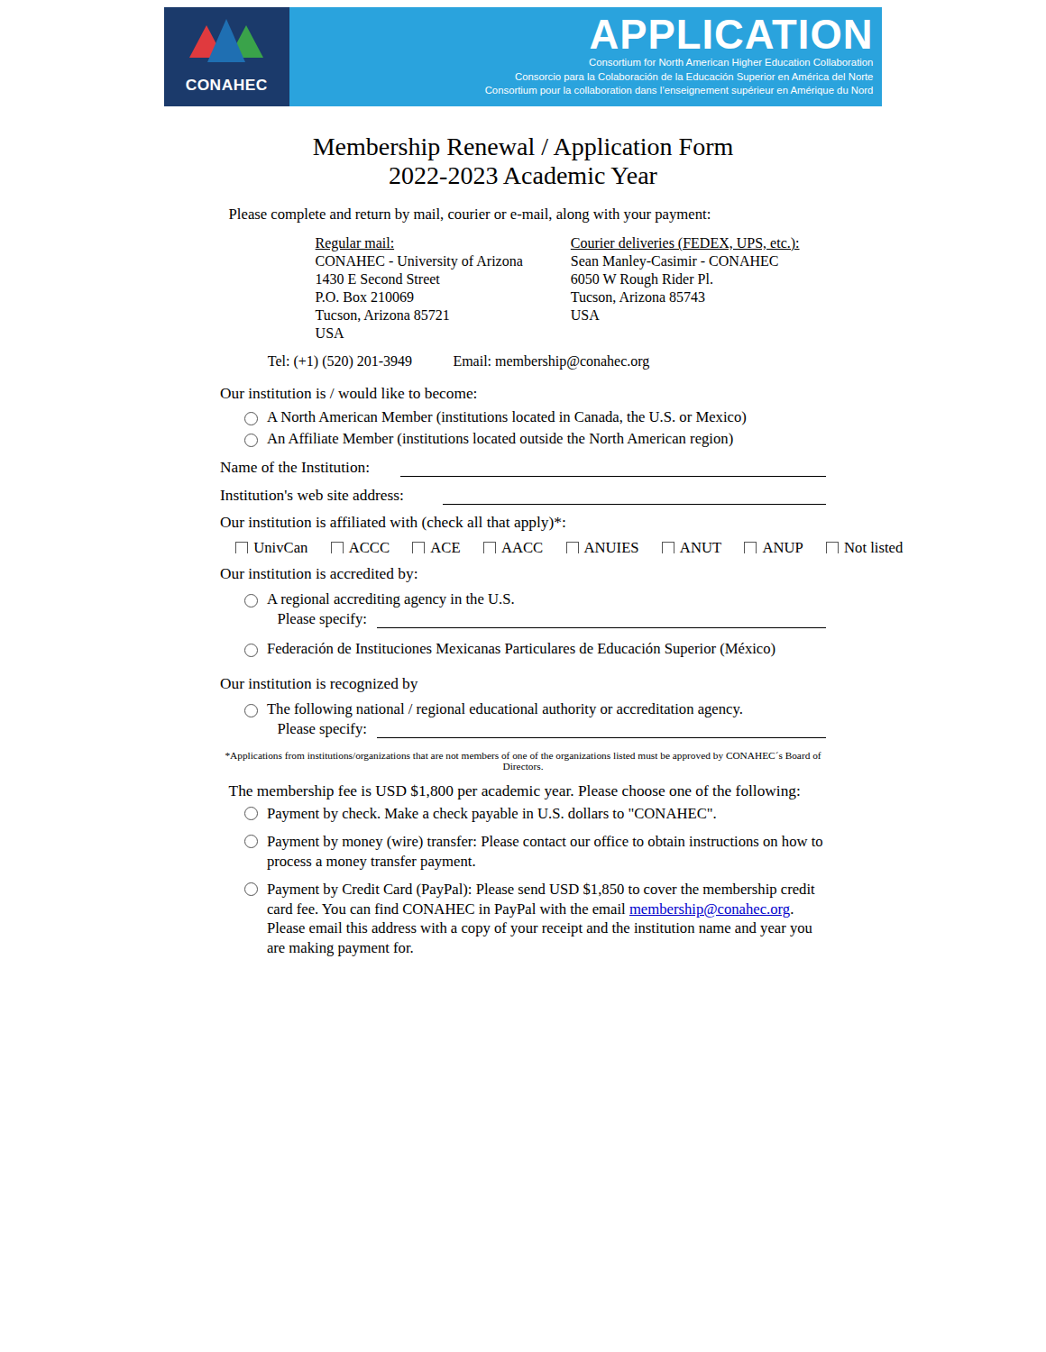CONAHEC
APPLICATION
Consortium for North American Higher Education Collaboration
Consorcio para la Colaboración de la Educación Superior en América del Norte
Consortium pour la collaboration dans l’enseignement supérieur en Amérique du Nord
Membership Renewal / Application Form 2022-2023 Academic Year
Please complete and return by mail, courier or e-mail, along with your payment:
Regular mail:
CONAHEC - University of Arizona
1430 E Second Street
P.O. Box 210069
Tucson, Arizona 85721
USA
Courier deliveries (FEDEX, UPS, etc.):
Sean Manley-Casimir - CONAHEC
6050 W Rough Rider Pl.
Tucson, Arizona 85743
USA
Tel: (+1) (520) 201-3949 Email: membership@conahec.org
Our institution is / would like to become:
A North American Member (institutions located in Canada, the U.S. or Mexico)
An Affiliate Member (institutions located outside the North American region)
Name of the Institution:
Institution's web site address:
Our institution is affiliated with (check all that apply)*:
UnivCan ACCC ACE AACC ANUIES ANUT ANUP Not listed
Our institution is accredited by:
A regional accrediting agency in the U.S.
Please specify:
Federación de Instituciones Mexicanas Particulares de Educación Superior (México)
Our institution is recognized by
The following national / regional educational authority or accreditation agency.
Please specify:
*Applications from institutions/organizations that are not members of one of the organizations listed must be approved by CONAHEC´s Board of Directors.
The membership fee is USD $1,800 per academic year. Please choose one of the following:
Payment by check. Make a check payable in U.S. dollars to "CONAHEC".
Payment by money (wire) transfer: Please contact our office to obtain instructions on how to process a money transfer payment.
Payment by Credit Card (PayPal): Please send USD $1,850 to cover the membership credit card fee. You can find CONAHEC in PayPal with the email membership@conahec.org. Please email this address with a copy of your receipt and the institution name and year you are making payment for.